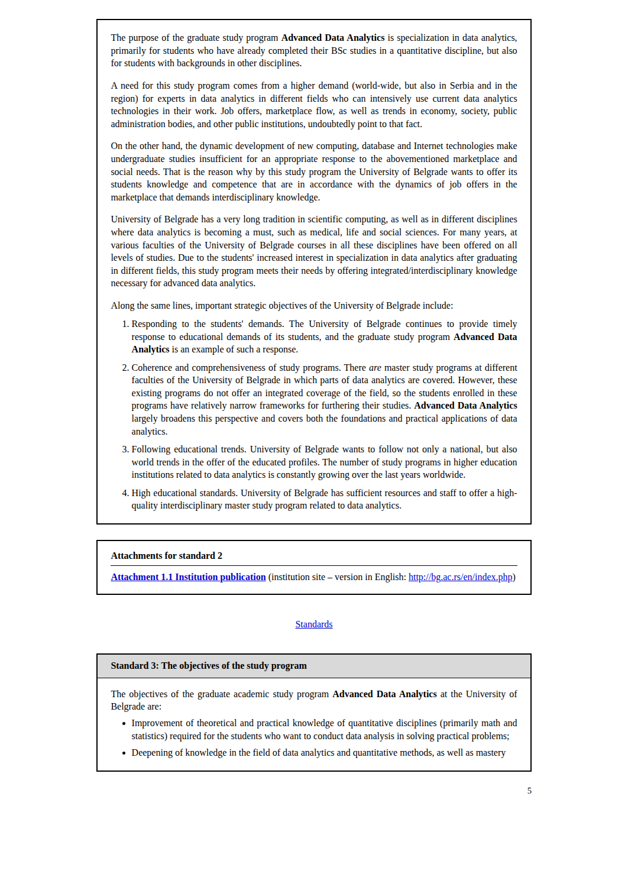The purpose of the graduate study program Advanced Data Analytics is specialization in data analytics, primarily for students who have already completed their BSc studies in a quantitative discipline, but also for students with backgrounds in other disciplines.
A need for this study program comes from a higher demand (world-wide, but also in Serbia and in the region) for experts in data analytics in different fields who can intensively use current data analytics technologies in their work. Job offers, marketplace flow, as well as trends in economy, society, public administration bodies, and other public institutions, undoubtedly point to that fact.
On the other hand, the dynamic development of new computing, database and Internet technologies make undergraduate studies insufficient for an appropriate response to the abovementioned marketplace and social needs. That is the reason why by this study program the University of Belgrade wants to offer its students knowledge and competence that are in accordance with the dynamics of job offers in the marketplace that demands interdisciplinary knowledge.
University of Belgrade has a very long tradition in scientific computing, as well as in different disciplines where data analytics is becoming a must, such as medical, life and social sciences. For many years, at various faculties of the University of Belgrade courses in all these disciplines have been offered on all levels of studies. Due to the students' increased interest in specialization in data analytics after graduating in different fields, this study program meets their needs by offering integrated/interdisciplinary knowledge necessary for advanced data analytics.
Along the same lines, important strategic objectives of the University of Belgrade include:
Responding to the students' demands. The University of Belgrade continues to provide timely response to educational demands of its students, and the graduate study program Advanced Data Analytics is an example of such a response.
Coherence and comprehensiveness of study programs. There are master study programs at different faculties of the University of Belgrade in which parts of data analytics are covered. However, these existing programs do not offer an integrated coverage of the field, so the students enrolled in these programs have relatively narrow frameworks for furthering their studies. Advanced Data Analytics largely broadens this perspective and covers both the foundations and practical applications of data analytics.
Following educational trends. University of Belgrade wants to follow not only a national, but also world trends in the offer of the educated profiles. The number of study programs in higher education institutions related to data analytics is constantly growing over the last years worldwide.
High educational standards. University of Belgrade has sufficient resources and staff to offer a high-quality interdisciplinary master study program related to data analytics.
Attachments for standard 2
Attachment 1.1 Institution publication (institution site – version in English: http://bg.ac.rs/en/index.php)
Standards
Standard 3: The objectives of the study program
The objectives of the graduate academic study program Advanced Data Analytics at the University of Belgrade are:
Improvement of theoretical and practical knowledge of quantitative disciplines (primarily math and statistics) required for the students who want to conduct data analysis in solving practical problems;
Deepening of knowledge in the field of data analytics and quantitative methods, as well as mastery
5